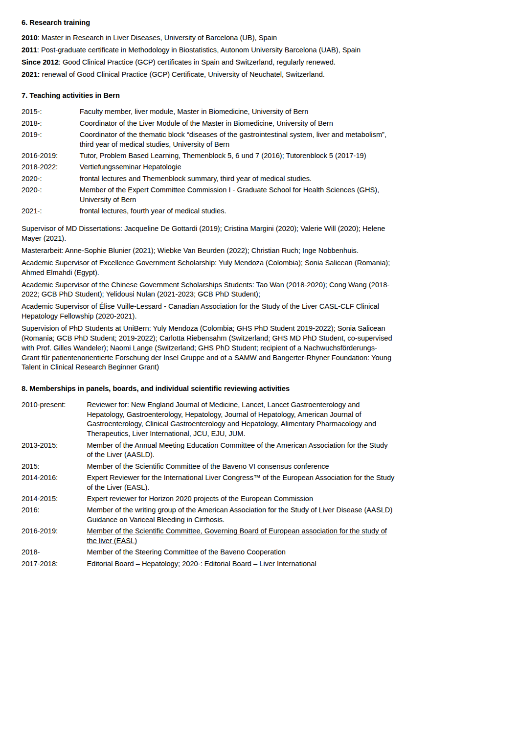6. Research training
2010: Master in Research in Liver Diseases, University of Barcelona (UB), Spain
2011: Post-graduate certificate in Methodology in Biostatistics, Autonom University Barcelona (UAB), Spain
Since 2012: Good Clinical Practice (GCP) certificates in Spain and Switzerland, regularly renewed.
2021: renewal of Good Clinical Practice (GCP) Certificate, University of Neuchatel, Switzerland.
7. Teaching activities in Bern
| 2015-: | Faculty member, liver module, Master in Biomedicine, University of Bern |
| 2018-: | Coordinator of the Liver Module of the Master in Biomedicine, University of Bern |
| 2019-: | Coordinator of the thematic block “diseases of the gastrointestinal system, liver and metabolism”, third year of medical studies, University of Bern |
| 2016-2019: | Tutor, Problem Based Learning, Themenblock 5, 6 und 7 (2016); Tutorenblock 5 (2017-19) |
| 2018-2022: | Vertiefungsseminar Hepatologie |
| 2020-: | frontal lectures and Themenblock summary, third year of medical studies. |
| 2020-: | Member of the Expert Committee Commission I - Graduate School for Health Sciences (GHS), University of Bern |
| 2021-: | frontal lectures, fourth year of medical studies. |
Supervisor of MD Dissertations: Jacqueline De Gottardi (2019); Cristina Margini (2020); Valerie Will (2020); Helene Mayer (2021).
Masterarbeit: Anne-Sophie Blunier (2021); Wiebke Van Beurden (2022); Christian Ruch; Inge Nobbenhuis.
Academic Supervisor of Excellence Government Scholarship: Yuly Mendoza (Colombia); Sonia Salicean (Romania); Ahmed Elmahdi (Egypt).
Academic Supervisor of the Chinese Government Scholarships Students: Tao Wan (2018-2020); Cong Wang (2018-2022; GCB PhD Student); Yelidousi Nulan (2021-2023; GCB PhD Student);
Academic Supervisor of Élise Vuille-Lessard - Canadian Association for the Study of the Liver CASL-CLF Clinical Hepatology Fellowship (2020-2021).
Supervision of PhD Students at UniBern: Yuly Mendoza (Colombia; GHS PhD Student 2019-2022); Sonia Salicean (Romania; GCB PhD Student; 2019-2022); Carlotta Riebensahm (Switzerland; GHS MD PhD Student, co-supervised with Prof. Gilles Wandeler); Naomi Lange (Switzerland; GHS PhD Student; recipient of a Nachwuchsförderungs-Grant für patientenorientierte Forschung der Insel Gruppe and of a SAMW and Bangerter-Rhyner Foundation: Young Talent in Clinical Research Beginner Grant)
8. Memberships in panels, boards, and individual scientific reviewing activities
| 2010-present: | Reviewer for: New England Journal of Medicine, Lancet, Lancet Gastroenterology and Hepatology, Gastroenterology, Hepatology, Journal of Hepatology, American Journal of Gastroenterology, Clinical Gastroenterology and Hepatology, Alimentary Pharmacology and Therapeutics, Liver International, JCU, EJU, JUM. |
| 2013-2015: | Member of the Annual Meeting Education Committee of the American Association for the Study of the Liver (AASLD). |
| 2015: | Member of the Scientific Committee of the Baveno VI consensus conference |
| 2014-2016: | Expert Reviewer for the International Liver Congress™ of the European Association for the Study of the Liver (EASL). |
| 2014-2015: | Expert reviewer for Horizon 2020 projects of the European Commission |
| 2016: | Member of the writing group of the American Association for the Study of Liver Disease (AASLD) Guidance on Variceal Bleeding in Cirrhosis. |
| 2016-2019: | Member of the Scientific Committee, Governing Board of European association for the study of the liver (EASL) |
| 2018- | Member of the Steering Committee of the Baveno Cooperation |
| 2017-2018: | Editorial Board – Hepatology; 2020-: Editorial Board – Liver International |